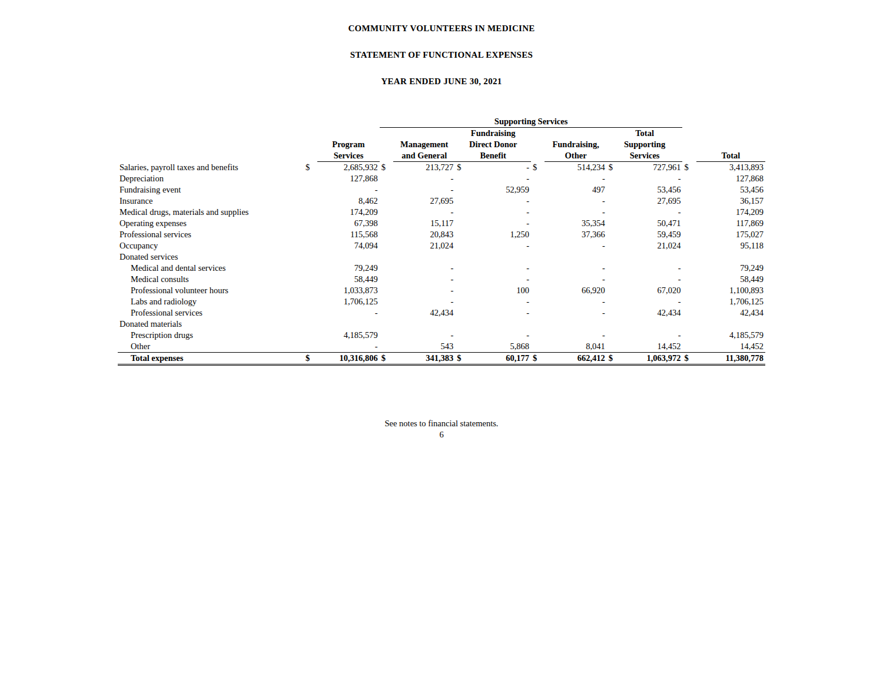COMMUNITY VOLUNTEERS IN MEDICINE
STATEMENT OF FUNCTIONAL EXPENSES
YEAR ENDED JUNE 30, 2021
| | | | Supporting Services | | |
| --- | --- | --- | --- | --- | --- |
| | | | | | Fundraising | | | Total | | |
| | | Program | | Management | Direct Donor | | Fundraising, | Supporting | | |
| | | Services | | and General | Benefit | | Other | Services | | Total |
| Salaries, payroll taxes and benefits | $ | 2,685,932 | $ | 213,727 | $ | - | $ | 514,234 | $ | 727,961 | $ | 3,413,893 |
| Depreciation | | 127,868 | | - | | - | | - | | - | | 127,868 |
| Fundraising event | | - | | - | | 52,959 | | 497 | | 53,456 | | 53,456 |
| Insurance | | 8,462 | | 27,695 | | - | | - | | 27,695 | | 36,157 |
| Medical drugs, materials and supplies | | 174,209 | | - | | - | | - | | - | | 174,209 |
| Operating expenses | | 67,398 | | 15,117 | | - | | 35,354 | | 50,471 | | 117,869 |
| Professional services | | 115,568 | | 20,843 | | 1,250 | | 37,366 | | 59,459 | | 175,027 |
| Occupancy | | 74,094 | | 21,024 | | - | | - | | 21,024 | | 95,118 |
| Donated services | | | | | | | | | | | | |
| Medical and dental services | | 79,249 | | - | | - | | - | | - | | 79,249 |
| Medical consults | | 58,449 | | - | | - | | - | | - | | 58,449 |
| Professional volunteer hours | | 1,033,873 | | - | | 100 | | 66,920 | | 67,020 | | 1,100,893 |
| Labs and radiology | | 1,706,125 | | - | | - | | - | | - | | 1,706,125 |
| Professional services | | - | | 42,434 | | - | | - | | 42,434 | | 42,434 |
| Donated materials | | | | | | | | | | | | |
| Prescription drugs | | 4,185,579 | | - | | - | | - | | - | | 4,185,579 |
| Other | | - | | 543 | | 5,868 | | 8,041 | | 14,452 | | 14,452 |
| Total expenses | $ | 10,316,806 | $ | 341,383 | $ | 60,177 | $ | 662,412 | $ | 1,063,972 | $ | 11,380,778 |
See notes to financial statements.
6